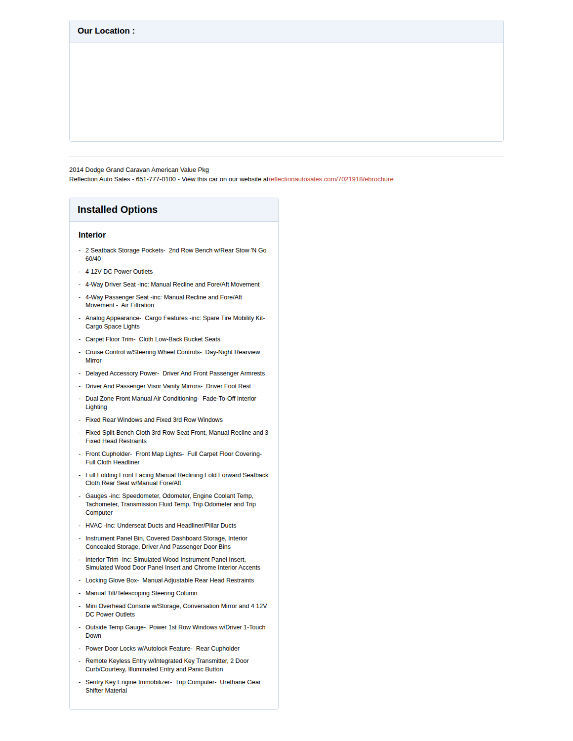Our Location :
2014 Dodge Grand Caravan American Value Pkg
Reflection Auto Sales - 651-777-0100 - View this car on our website atreflectionautosales.com/7021918/ebrochure
Installed Options
Interior
2 Seatback Storage Pockets- 2nd Row Bench w/Rear Stow 'N Go 60/40
4 12V DC Power Outlets
4-Way Driver Seat -inc: Manual Recline and Fore/Aft Movement
4-Way Passenger Seat -inc: Manual Recline and Fore/Aft Movement - Air Filtration
Analog Appearance- Cargo Features -inc: Spare Tire Mobility Kit- Cargo Space Lights
Carpet Floor Trim- Cloth Low-Back Bucket Seats
Cruise Control w/Steering Wheel Controls- Day-Night Rearview Mirror
Delayed Accessory Power- Driver And Front Passenger Armrests
Driver And Passenger Visor Vanity Mirrors- Driver Foot Rest
Dual Zone Front Manual Air Conditioning- Fade-To-Off Interior Lighting
Fixed Rear Windows and Fixed 3rd Row Windows
Fixed Split-Bench Cloth 3rd Row Seat Front, Manual Recline and 3 Fixed Head Restraints
Front Cupholder- Front Map Lights- Full Carpet Floor Covering- Full Cloth Headliner
Full Folding Front Facing Manual Reclining Fold Forward Seatback Cloth Rear Seat w/Manual Fore/Aft
Gauges -inc: Speedometer, Odometer, Engine Coolant Temp, Tachometer, Transmission Fluid Temp, Trip Odometer and Trip Computer
HVAC -inc: Underseat Ducts and Headliner/Pillar Ducts
Instrument Panel Bin, Covered Dashboard Storage, Interior Concealed Storage, Driver And Passenger Door Bins
Interior Trim -inc: Simulated Wood Instrument Panel Insert, Simulated Wood Door Panel Insert and Chrome Interior Accents
Locking Glove Box- Manual Adjustable Rear Head Restraints
Manual Tilt/Telescoping Steering Column
Mini Overhead Console w/Storage, Conversation Mirror and 4 12V DC Power Outlets
Outside Temp Gauge- Power 1st Row Windows w/Driver 1-Touch Down
Power Door Locks w/Autolock Feature- Rear Cupholder
Remote Keyless Entry w/Integrated Key Transmitter, 2 Door Curb/Courtesy, Illuminated Entry and Panic Button
Sentry Key Engine Immobilizer- Trip Computer- Urethane Gear Shifter Material